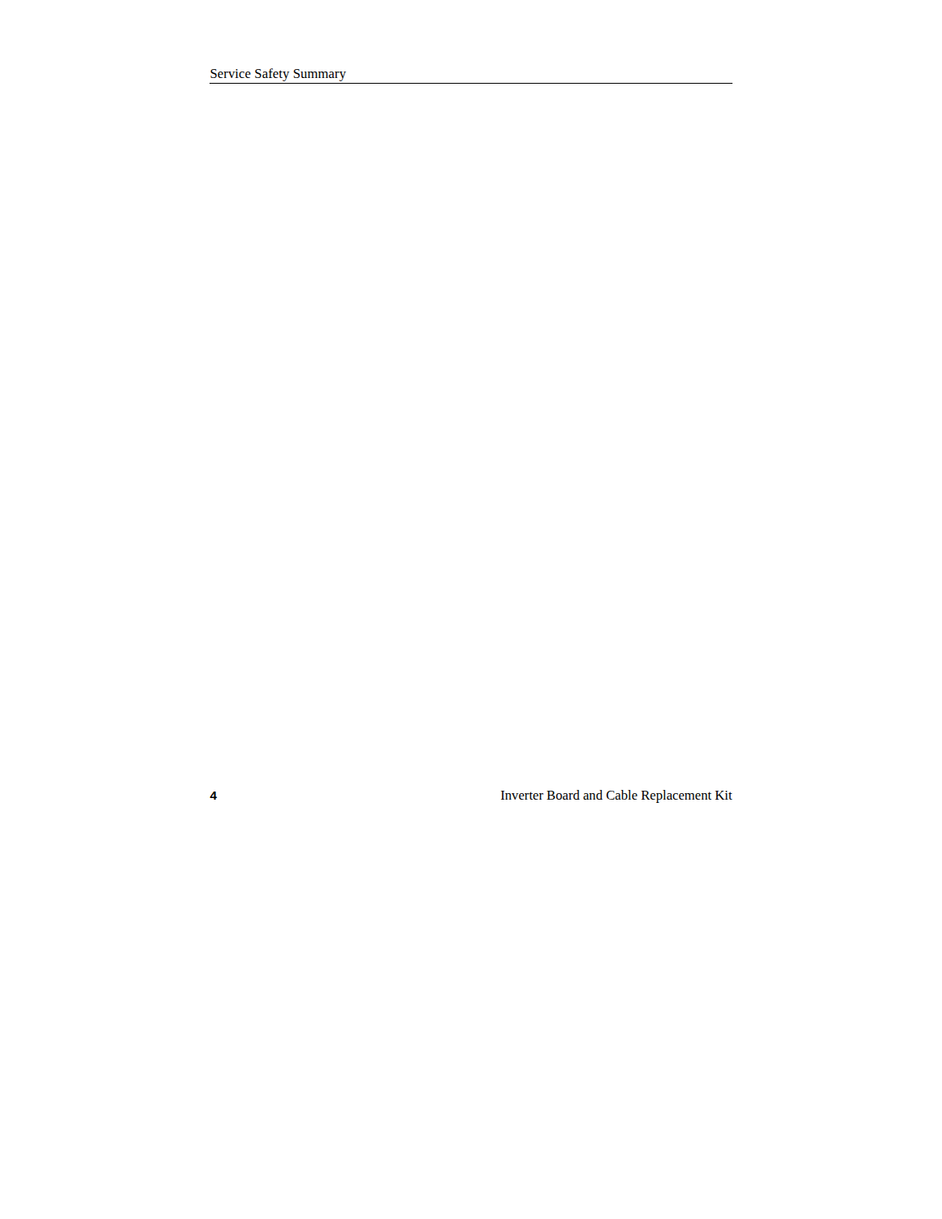Service Safety Summary
4 Inverter Board and Cable Replacement Kit